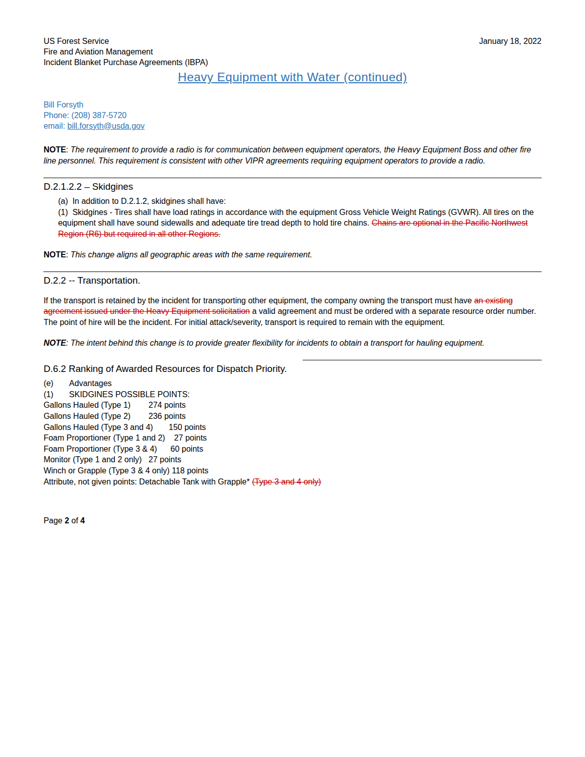January 18, 2022 US Forest Service
Fire and Aviation Management
Incident Blanket Purchase Agreements (IBPA)
Heavy Equipment with Water (continued)
Bill Forsyth
Phone: (208) 387-5720
email: bill.forsyth@usda.gov
NOTE: The requirement to provide a radio is for communication between equipment operators, the Heavy Equipment Boss and other fire line personnel. This requirement is consistent with other VIPR agreements requiring equipment operators to provide a radio.
D.2.1.2.2 – Skidgines
(a) In addition to D.2.1.2, skidgines shall have:
(1) Skidgines - Tires shall have load ratings in accordance with the equipment Gross Vehicle Weight Ratings (GVWR). All tires on the equipment shall have sound sidewalls and adequate tire tread depth to hold tire chains. Chains are optional in the Pacific Northwest Region (R6) but required in all other Regions.
NOTE: This change aligns all geographic areas with the same requirement.
D.2.2 -- Transportation.
If the transport is retained by the incident for transporting other equipment, the company owning the transport must have an existing agreement issued under the Heavy Equipment solicitation a valid agreement and must be ordered with a separate resource order number. The point of hire will be the incident. For initial attack/severity, transport is required to remain with the equipment.
NOTE: The intent behind this change is to provide greater flexibility for incidents to obtain a transport for hauling equipment.
D.6.2 Ranking of Awarded Resources for Dispatch Priority.
(e) Advantages
(1) SKIDGINES POSSIBLE POINTS:
Gallons Hauled (Type 1) 274 points
Gallons Hauled (Type 2) 236 points
Gallons Hauled (Type 3 and 4) 150 points
Foam Proportioner (Type 1 and 2) 27 points
Foam Proportioner (Type 3 & 4) 60 points
Monitor (Type 1 and 2 only) 27 points
Winch or Grapple (Type 3 & 4 only) 118 points
Attribute, not given points: Detachable Tank with Grapple* (Type 3 and 4 only)
Page 2 of 4